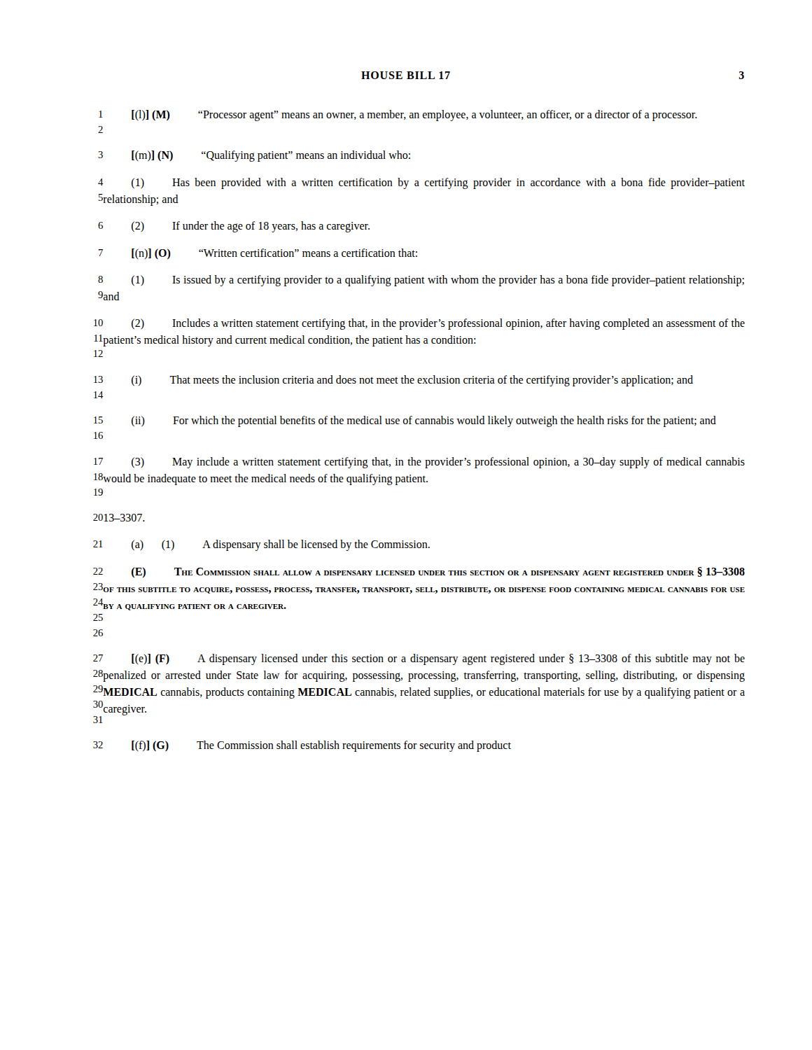HOUSE BILL 17 3
| 1 2 | [ (l) ] (M) “Processor agent” means an owner, a member, an employee, a volunteer, an officer, or a director of a processor. |
| 3 | [ (m) ] (N) “Qualifying patient” means an individual who: |
| 4 5 | (1) Has been provided with a written certification by a certifying provider in accordance with a bona fide provider–patient relationship; and |
| 6 | (2) If under the age of 18 years, has a caregiver. |
| 7 | [ (n) ] (O) “Written certification” means a certification that: |
| 8 9 | (1) Is issued by a certifying provider to a qualifying patient with whom the provider has a bona fide provider–patient relationship; and |
| 10 11 12 | (2) Includes a written statement certifying that, in the provider’s professional opinion, after having completed an assessment of the patient’s medical history and current medical condition, the patient has a condition: |
| 13 14 | (i) That meets the inclusion criteria and does not meet the exclusion criteria of the certifying provider’s application; and |
| 15 16 | (ii) For which the potential benefits of the medical use of cannabis would likely outweigh the health risks for the patient; and |
| 17 18 19 | (3) May include a written statement certifying that, in the provider’s professional opinion, a 30–day supply of medical cannabis would be inadequate to meet the medical needs of the qualifying patient. |
| 20 | 13–3307. |
| 21 | (a) (1) A dispensary shall be licensed by the Commission. |
| 22 23 24 25 26 | (E) The Commission shall allow a dispensary licensed under this section or a dispensary agent registered under § 13–3308 of this subtitle to acquire, possess, process, transfer, transport, sell, distribute, or dispense food containing medical cannabis for use by a qualifying patient or a caregiver. |
| 27 28 29 30 31 | [ (e) ] (F) A dispensary licensed under this section or a dispensary agent registered under § 13–3308 of this subtitle may not be penalized or arrested under State law for acquiring, possessing, processing, transferring, transporting, selling, distributing, or dispensing MEDICAL cannabis, products containing MEDICAL cannabis, related supplies, or educational materials for use by a qualifying patient or a caregiver. |
| 32 | [ (f) ] (G) The Commission shall establish requirements for security and product |